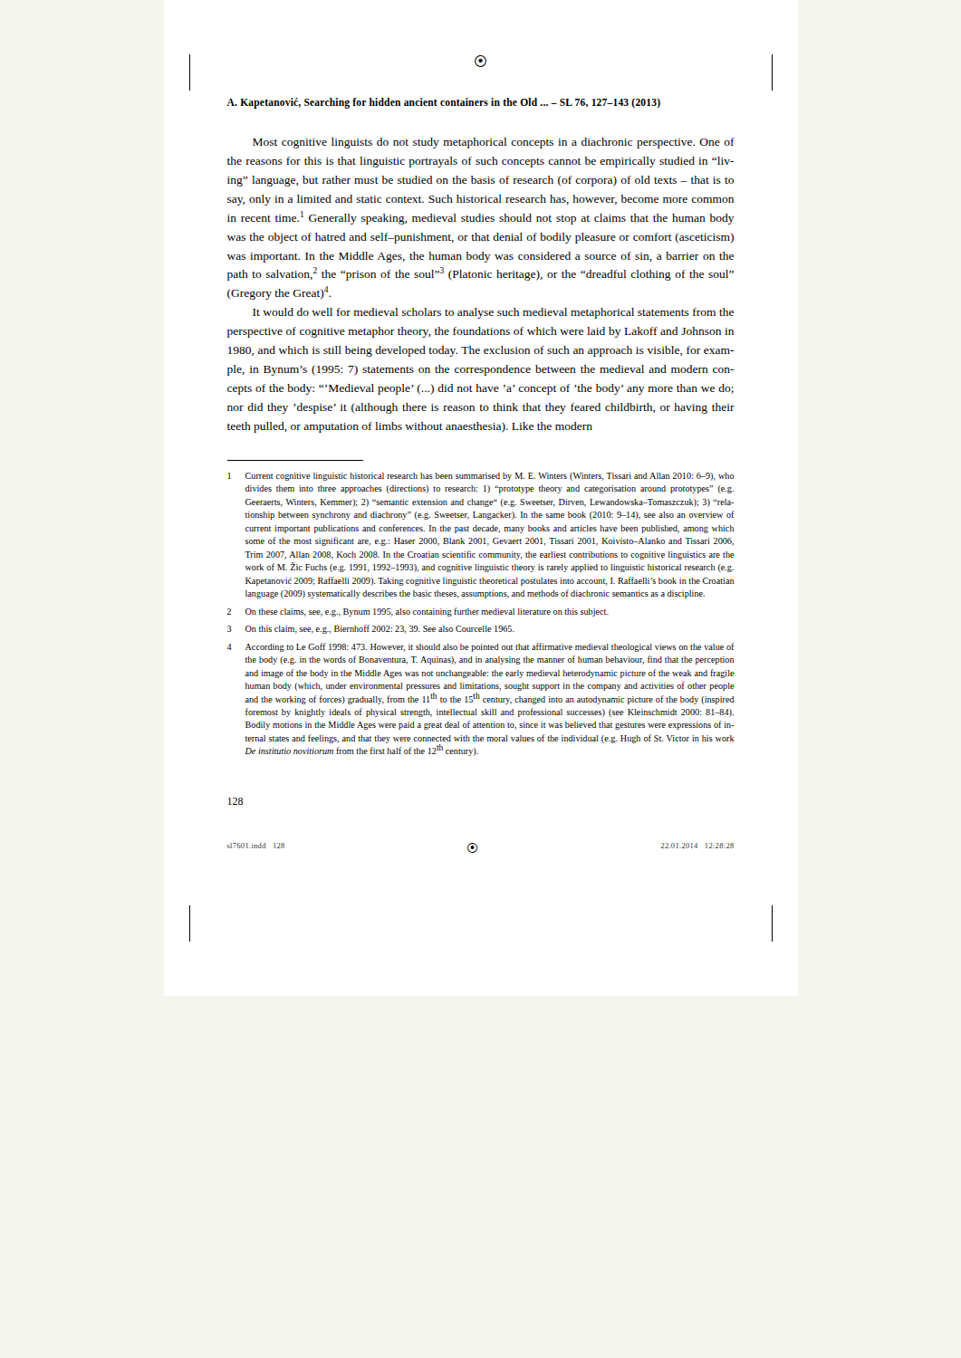⦿
A. Kapetanović, Searching for hidden ancient containers in the Old ... – SL 76, 127–143 (2013)
Most cognitive linguists do not study metaphorical concepts in a diachronic perspective. One of the reasons for this is that linguistic portrayals of such concepts cannot be empirically studied in “living” language, but rather must be studied on the basis of research (of corpora) of old texts – that is to say, only in a limited and static context. Such historical research has, however, become more common in recent time.1 Generally speaking, medieval studies should not stop at claims that the human body was the object of hatred and self–punishment, or that denial of bodily pleasure or comfort (asceticism) was important. In the Middle Ages, the human body was considered a source of sin, a barrier on the path to salvation,2 the “prison of the soul”3 (Platonic heritage), or the “dreadful clothing of the soul” (Gregory the Great)4.
It would do well for medieval scholars to analyse such medieval metaphorical statements from the perspective of cognitive metaphor theory, the foundations of which were laid by Lakoff and Johnson in 1980, and which is still being developed today. The exclusion of such an approach is visible, for example, in Bynum’s (1995: 7) statements on the correspondence between the medieval and modern concepts of the body: “’Medieval people’ (...) did not have ’a’ concept of ’the body’ any more than we do; nor did they ’despise’ it (although there is reason to think that they feared childbirth, or having their teeth pulled, or amputation of limbs without anaesthesia). Like the modern
1
Current cognitive linguistic historical research has been summarised by M. E. Winters (Winters, Tissari and Allan 2010: 6–9), who divides them into three approaches (directions) to research: 1) “prototype theory and categorisation around prototypes” (e.g. Geeraerts, Winters, Kemmer); 2) “semantic extension and change“ (e.g. Sweetser, Dirven, Lewandowska–Tomaszczuk); 3) “relationship between synchrony and diachrony” (e.g. Sweetser, Langacker). In the same book (2010: 9–14), see also an overview of current important publications and conferences. In the past decade, many books and articles have been published, among which some of the most significant are, e.g.: Haser 2000, Blank 2001, Gevaert 2001, Tissari 2001, Koivisto–Alanko and Tissari 2006, Trim 2007, Allan 2008, Koch 2008. In the Croatian scientific community, the earliest contributions to cognitive linguistics are the work of M. Žic Fuchs (e.g. 1991, 1992–1993), and cognitive linguistic theory is rarely applied to linguistic historical research (e.g. Kapetanović 2009; Raffaelli 2009). Taking cognitive linguistic theoretical postulates into account, I. Raffaelli’s book in the Croatian language (2009) systematically describes the basic theses, assumptions, and methods of diachronic semantics as a discipline.
2
On these claims, see, e.g., Bynum 1995, also containing further medieval literature on this subject.
3
On this claim, see, e.g., Biernhoff 2002: 23, 39. See also Courcelle 1965.
4
According to Le Goff 1998: 473. However, it should also be pointed out that affirmative medieval theological views on the value of the body (e.g. in the words of Bonaventura, T. Aquinas), and in analysing the manner of human behaviour, find that the perception and image of the body in the Middle Ages was not unchangeable: the early medieval heterodynamic picture of the weak and fragile human body (which, under environmental pressures and limitations, sought support in the company and activities of other people and the working of forces) gradually, from the 11th to the 15th century, changed into an autodynamic picture of the body (inspired foremost by knightly ideals of physical strength, intellectual skill and professional successes) (see Kleinschmidt 2000: 81–84). Bodily motions in the Middle Ages were paid a great deal of attention to, since it was believed that gestures were expressions of internal states and feelings, and that they were connected with the moral values of the individual (e.g. Hugh of St. Victor in his work De institutio novitiorum from the first half of the 12th century).
128
sl7601.indd 128
⦿
22.01.2014 12:28:28